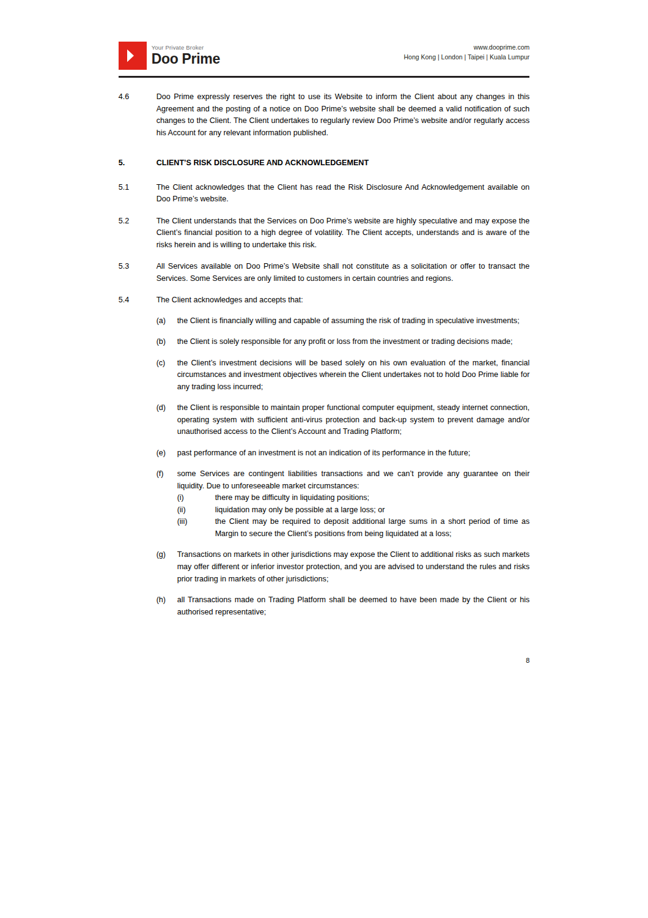Your Private Broker
Doo Prime
www.dooprime.com
Hong Kong | London | Taipei | Kuala Lumpur
4.6
Doo Prime expressly reserves the right to use its Website to inform the Client about any changes in this Agreement and the posting of a notice on Doo Prime’s website shall be deemed a valid notification of such changes to the Client. The Client undertakes to regularly review Doo Prime’s website and/or regularly access his Account for any relevant information published.
5. CLIENT’S RISK DISCLOSURE AND ACKNOWLEDGEMENT
5.1
The Client acknowledges that the Client has read the Risk Disclosure And Acknowledgement available on Doo Prime’s website.
5.2
The Client understands that the Services on Doo Prime’s website are highly speculative and may expose the Client’s financial position to a high degree of volatility. The Client accepts, understands and is aware of the risks herein and is willing to undertake this risk.
5.3
All Services available on Doo Prime’s Website shall not constitute as a solicitation or offer to transact the Services. Some Services are only limited to customers in certain countries and regions.
5.4
The Client acknowledges and accepts that:
(a) the Client is financially willing and capable of assuming the risk of trading in speculative investments;
(b) the Client is solely responsible for any profit or loss from the investment or trading decisions made;
(c) the Client’s investment decisions will be based solely on his own evaluation of the market, financial circumstances and investment objectives wherein the Client undertakes not to hold Doo Prime liable for any trading loss incurred;
(d) the Client is responsible to maintain proper functional computer equipment, steady internet connection, operating system with sufficient anti-virus protection and back-up system to prevent damage and/or unauthorised access to the Client’s Account and Trading Platform;
(e) past performance of an investment is not an indication of its performance in the future;
(f) some Services are contingent liabilities transactions and we can’t provide any guarantee on their liquidity. Due to unforeseeable market circumstances:
(i) there may be difficulty in liquidating positions;
(ii) liquidation may only be possible at a large loss; or
(iii) the Client may be required to deposit additional large sums in a short period of time as Margin to secure the Client’s positions from being liquidated at a loss;
(g) Transactions on markets in other jurisdictions may expose the Client to additional risks as such markets may offer different or inferior investor protection, and you are advised to understand the rules and risks prior trading in markets of other jurisdictions;
(h) all Transactions made on Trading Platform shall be deemed to have been made by the Client or his authorised representative;
8